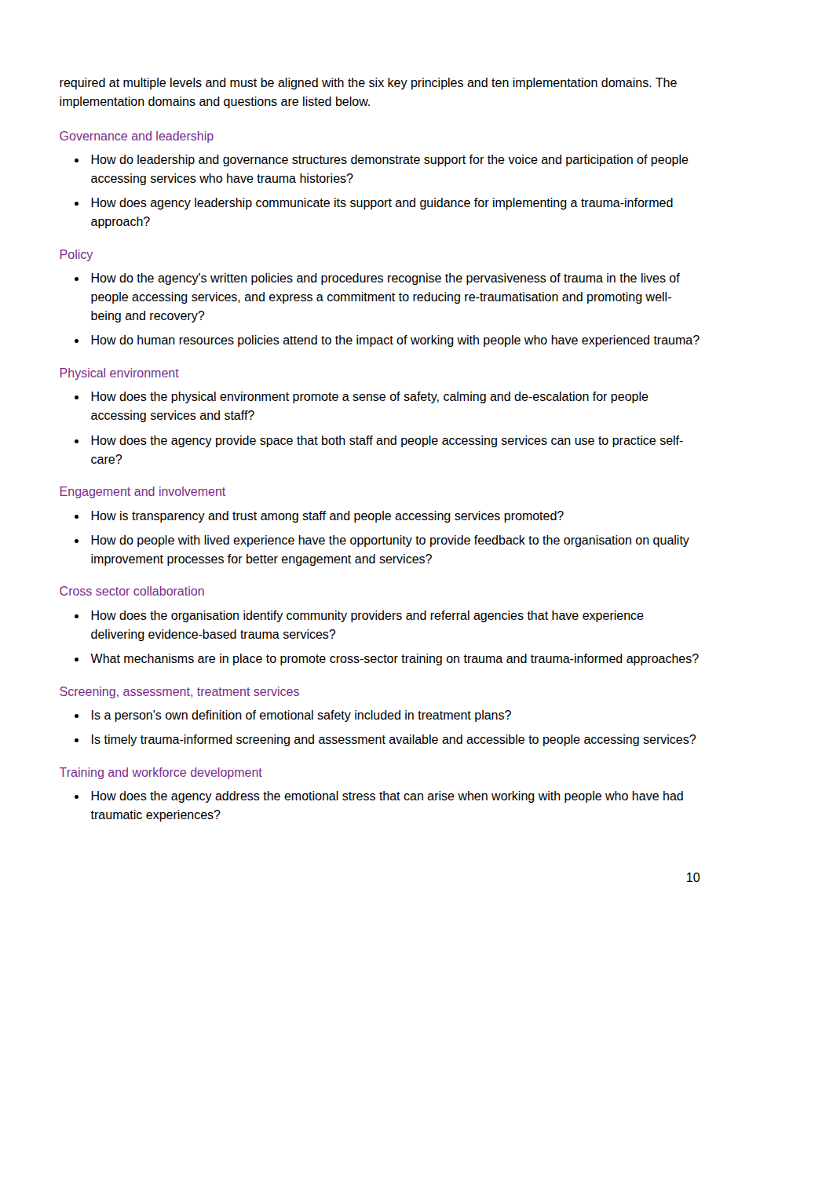required at multiple levels and must be aligned with the six key principles and ten implementation domains. The implementation domains and questions are listed below.
Governance and leadership
How do leadership and governance structures demonstrate support for the voice and participation of people accessing services who have trauma histories?
How does agency leadership communicate its support and guidance for implementing a trauma-informed approach?
Policy
How do the agency's written policies and procedures recognise the pervasiveness of trauma in the lives of people accessing services, and express a commitment to reducing re-traumatisation and promoting well-being and recovery?
How do human resources policies attend to the impact of working with people who have experienced trauma?
Physical environment
How does the physical environment promote a sense of safety, calming and de-escalation for people accessing services and staff?
How does the agency provide space that both staff and people accessing services can use to practice self-care?
Engagement and involvement
How is transparency and trust among staff and people accessing services promoted?
How do people with lived experience have the opportunity to provide feedback to the organisation on quality improvement processes for better engagement and services?
Cross sector collaboration
How does the organisation identify community providers and referral agencies that have experience delivering evidence-based trauma services?
What mechanisms are in place to promote cross-sector training on trauma and trauma-informed approaches?
Screening, assessment, treatment services
Is a person's own definition of emotional safety included in treatment plans?
Is timely trauma-informed screening and assessment available and accessible to people accessing services?
Training and workforce development
How does the agency address the emotional stress that can arise when working with people who have had traumatic experiences?
10